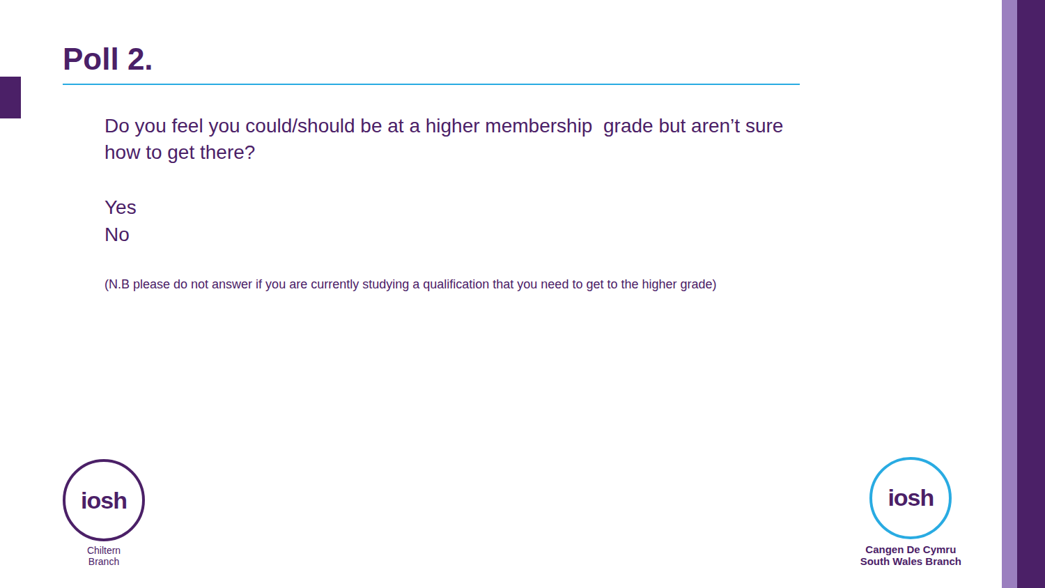Poll 2.
Do you feel you could/should be at a higher membership grade but aren’t sure how to get there?
Yes
No
(N.B please do not answer if you are currently studying a qualification that you need to get to the higher grade)
iosh
Chiltern
Branch
iosh
Cangen De Cymru
South Wales Branch